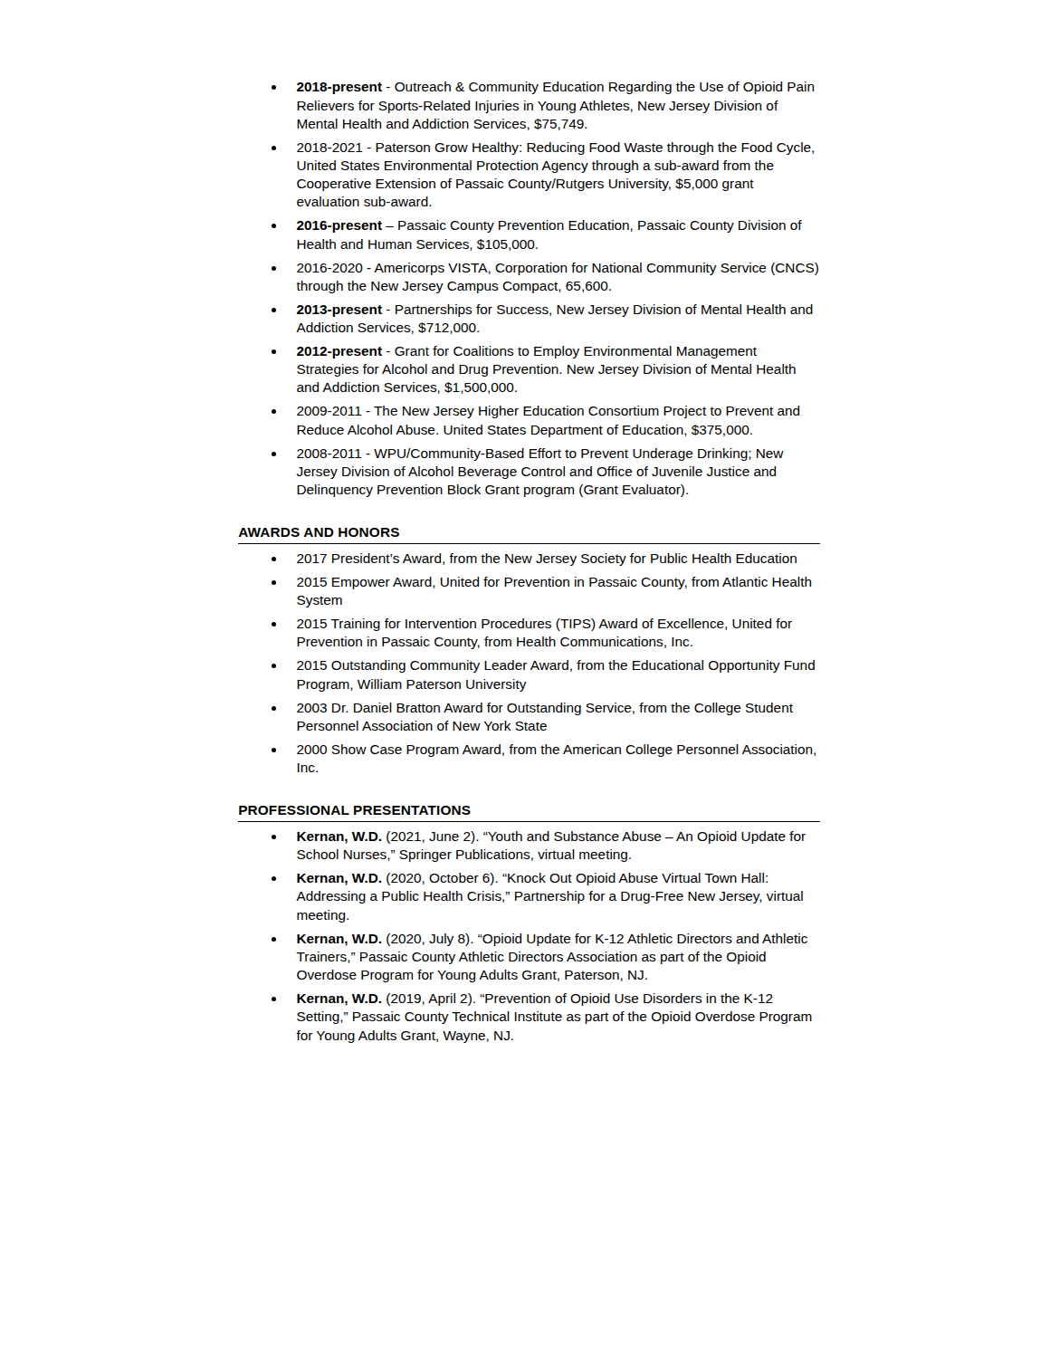2018-present - Outreach & Community Education Regarding the Use of Opioid Pain Relievers for Sports-Related Injuries in Young Athletes, New Jersey Division of Mental Health and Addiction Services, $75,749.
2018-2021 - Paterson Grow Healthy: Reducing Food Waste through the Food Cycle, United States Environmental Protection Agency through a sub-award from the Cooperative Extension of Passaic County/Rutgers University, $5,000 grant evaluation sub-award.
2016-present – Passaic County Prevention Education, Passaic County Division of Health and Human Services, $105,000.
2016-2020 - Americorps VISTA, Corporation for National Community Service (CNCS) through the New Jersey Campus Compact, 65,600.
2013-present - Partnerships for Success, New Jersey Division of Mental Health and Addiction Services, $712,000.
2012-present - Grant for Coalitions to Employ Environmental Management Strategies for Alcohol and Drug Prevention. New Jersey Division of Mental Health and Addiction Services, $1,500,000.
2009-2011 - The New Jersey Higher Education Consortium Project to Prevent and Reduce Alcohol Abuse. United States Department of Education, $375,000.
2008-2011 - WPU/Community-Based Effort to Prevent Underage Drinking; New Jersey Division of Alcohol Beverage Control and Office of Juvenile Justice and Delinquency Prevention Block Grant program (Grant Evaluator).
AWARDS AND HONORS
2017 President’s Award, from the New Jersey Society for Public Health Education
2015 Empower Award, United for Prevention in Passaic County, from Atlantic Health System
2015 Training for Intervention Procedures (TIPS) Award of Excellence, United for Prevention in Passaic County, from Health Communications, Inc.
2015 Outstanding Community Leader Award, from the Educational Opportunity Fund Program, William Paterson University
2003 Dr. Daniel Bratton Award for Outstanding Service, from the College Student Personnel Association of New York State
2000 Show Case Program Award, from the American College Personnel Association, Inc.
PROFESSIONAL PRESENTATIONS
Kernan, W.D. (2021, June 2). “Youth and Substance Abuse – An Opioid Update for School Nurses,” Springer Publications, virtual meeting.
Kernan, W.D. (2020, October 6). “Knock Out Opioid Abuse Virtual Town Hall: Addressing a Public Health Crisis,” Partnership for a Drug-Free New Jersey, virtual meeting.
Kernan, W.D. (2020, July 8). “Opioid Update for K-12 Athletic Directors and Athletic Trainers,” Passaic County Athletic Directors Association as part of the Opioid Overdose Program for Young Adults Grant, Paterson, NJ.
Kernan, W.D. (2019, April 2). “Prevention of Opioid Use Disorders in the K-12 Setting,” Passaic County Technical Institute as part of the Opioid Overdose Program for Young Adults Grant, Wayne, NJ.